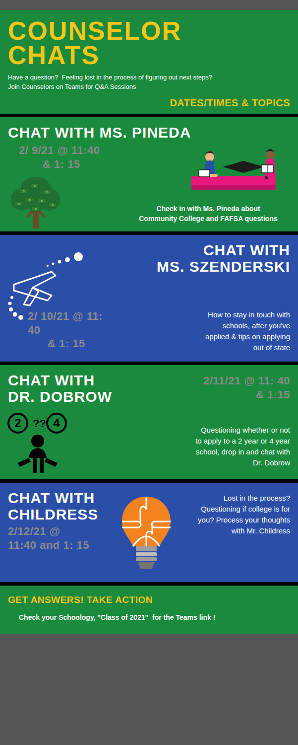Counselor
Chats
Have a question? Feeling lost in the process of figuring out next steps?
Join Counselors on Teams for Q&A Sessions
Dates/Times & Topics
Chat with Ms. Pineda
2/ 9/21 @ 11:40
& 1: 15
$ $ $ $ $ $ $ $
Check in with Ms. Pineda about
Community College and FAFSA questions
Chat with
Ms. Szenderski
2/ 10/21 @ 11: 40
& 1: 15
How to stay in touch with
schools, after you've
applied & tips on applying
out of state
Chat with
Dr. Dobrow
2/11/21 @ 11: 40
& 1:15
2 4 ??
Questioning whether or not
to apply to a 2 year or 4 year
school, drop in and chat with
Dr. Dobrow
Chat with
Childress
2/12/21 @
11:40 and 1: 15
Lost in the process?
Questioning if college is for
you? Process your thoughts
with Mr. Childress
Get Answers! Take Action
Check your Schoology, "Class of 2021" for the Teams link !